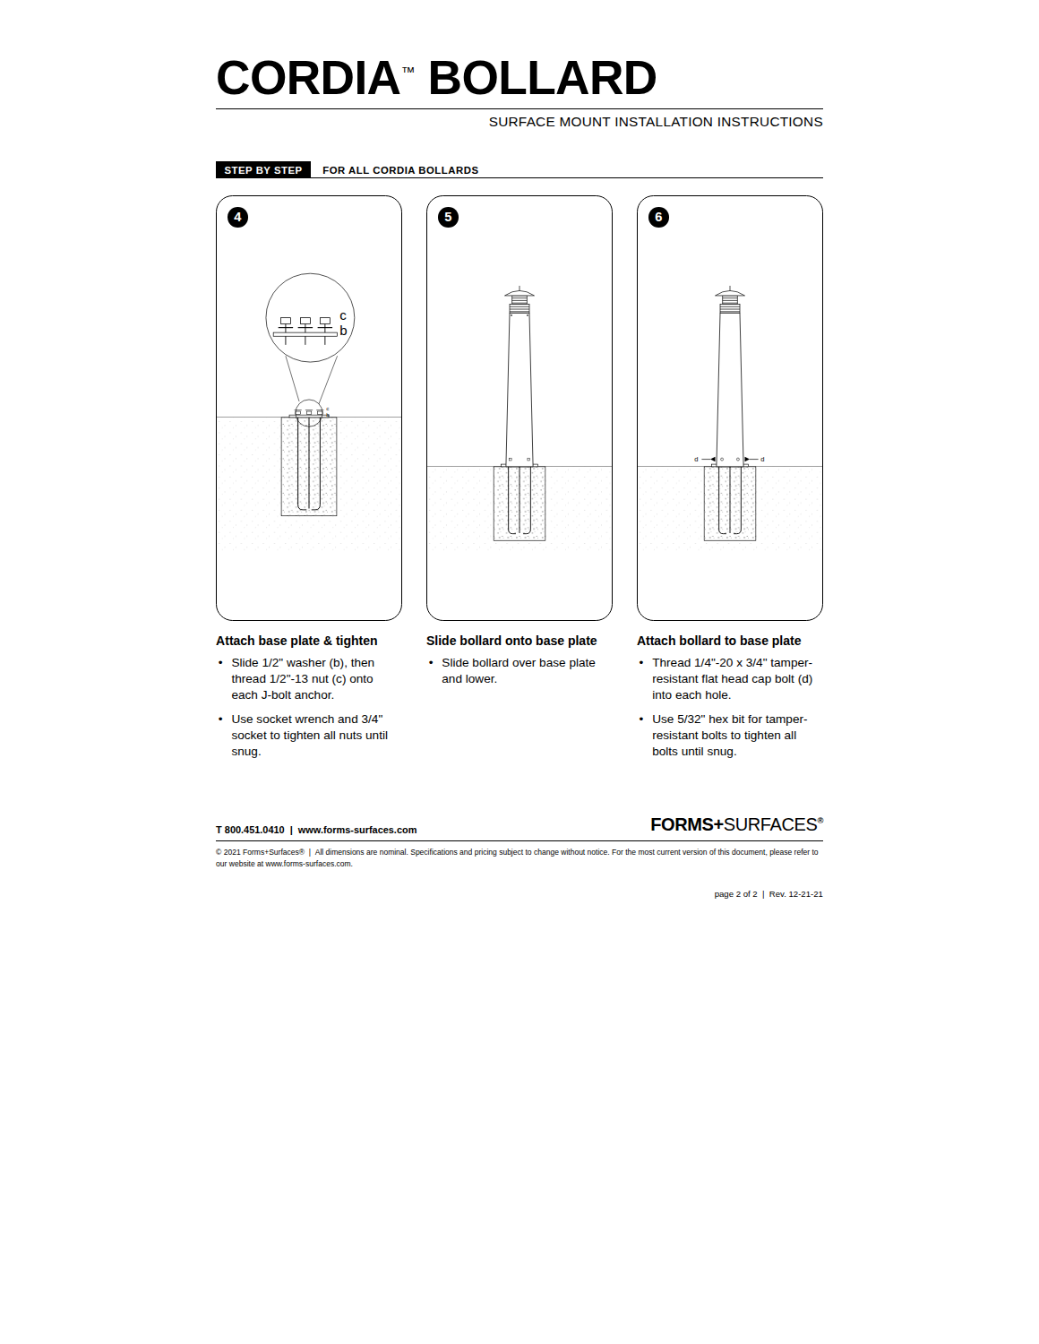CORDIA™ BOLLARD
SURFACE MOUNT INSTALLATION INSTRUCTIONS
STEP BY STEP
FOR ALL CORDIA BOLLARDS
4
c b c b
Attach base plate & tighten
Slide 1/2" washer (b), then thread 1/2"-13 nut (c) onto each J-bolt anchor.
Use socket wrench and 3/4" socket to tighten all nuts until snug.
5
Slide bollard onto base plate
Slide bollard over base plate and lower.
6
d d
Attach bollard to base plate
Thread 1/4"-20 x 3/4" tamper-resistant flat head cap bolt (d) into each hole.
Use 5/32" hex bit for tamper-resistant bolts to tighten all bolts until snug.
T 800.451.0410 | www.forms-surfaces.com
FORMS+SURFACES®
© 2021 Forms+Surfaces® | All dimensions are nominal. Specifications and pricing subject to change without notice. For the most current version of this document, please refer to our website at www.forms-surfaces.com.
page 2 of 2 | Rev. 12-21-21